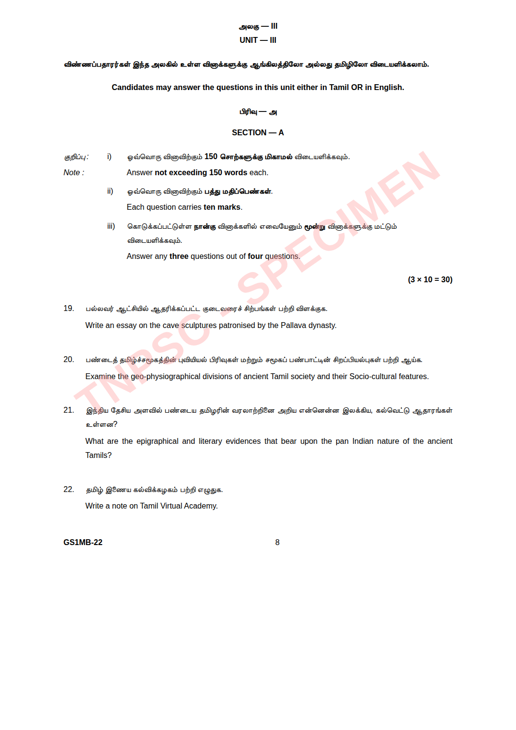TNPSC - SPECIMEN
அலகு — III
UNIT — III
விண்ணப்பதாரர்கள் இந்த அலகில் உள்ள வினாக்களுக்கு ஆங்கிலத்திலோ அல்லது தமிழிலோ விடையளிக்கலாம்.
Candidates may answer the questions in this unit either in Tamil OR in English.
பிரிவு — அ
SECTION — A
குறிப்பு :
i)
ஒவ்வொரு வினாவிற்கும் 150 சொற்களுக்கு மிகாமல் விடையளிக்கவும்.
Note :
Answer not exceeding 150 words each.
ii)
ஒவ்வொரு வினாவிற்கும் பத்து மதிப்பெண்கள்.
Each question carries ten marks.
iii)
கொடுக்கப்பட்டுள்ள நான்கு வினாக்களில் எவையேனும் மூன்று வினாக்களுக்கு மட்டும் விடையளிக்கவும்.
Answer any three questions out of four questions.
(3 × 10 = 30)
19.
பல்லவர் ஆட்சியில் ஆதரிக்கப்பட்ட குடைவரைச் சிற்பங்கள் பற்றி விளக்குக.
Write an essay on the cave sculptures patronised by the Pallava dynasty.
20.
பண்டைத் தமிழ்ச்சமூகத்தின் புவியியல் பிரிவுகள் மற்றும் சமூகப் பண்பாட்டின் சிறப்பியல்புகள் பற்றி ஆய்க.
Examine the geo-physiographical divisions of ancient Tamil society and their Socio-cultural features.
21.
இந்திய தேசிய அளவில் பண்டைய தமிழரின் வரலாற்றினை அறிய என்னென்ன இலக்கிய, கல்வெட்டு ஆதாரங்கள் உள்ளன?
What are the epigraphical and literary evidences that bear upon the pan Indian nature of the ancient Tamils?
22.
தமிழ் இணைய கல்விக்கழகம் பற்றி எழுதுக.
Write a note on Tamil Virtual Academy.
GS1MB-22
8